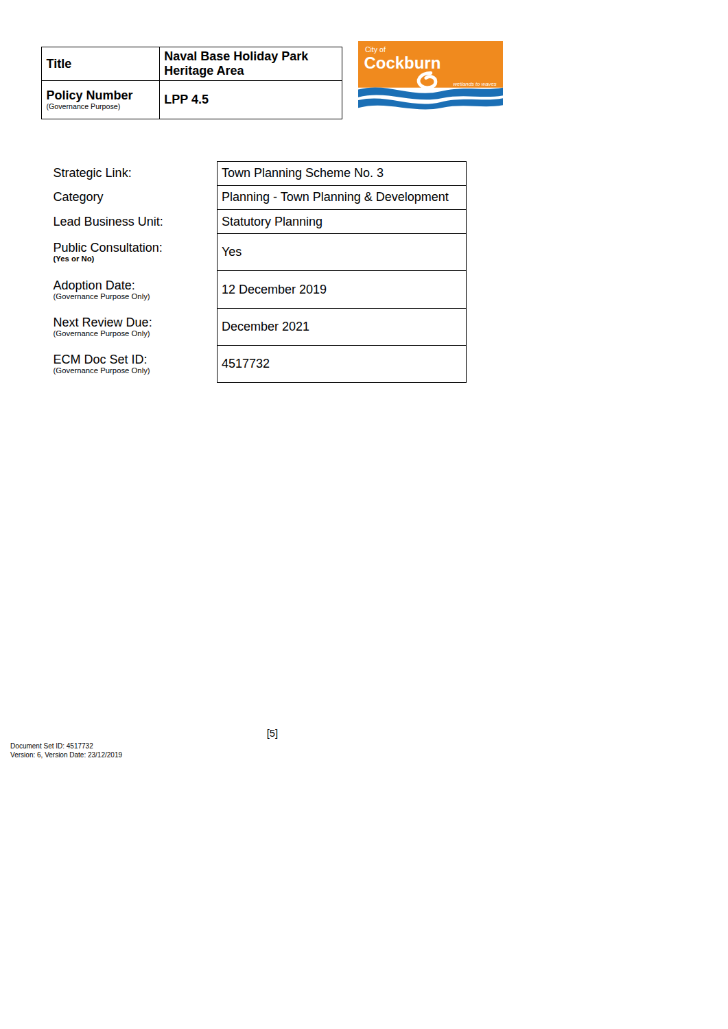| Title | Naval Base Holiday Park Heritage Area |
| Policy Number (Governance Purpose) | LPP 4.5 |
City of Cockburn wetlands to waves
| Strategic Link: | Town Planning Scheme No. 3 |
| Category | Planning - Town Planning & Development |
| Lead Business Unit: | Statutory Planning |
| Public Consultation: (Yes or No) | Yes |
| Adoption Date: (Governance Purpose Only) | 12 December 2019 |
| Next Review Due: (Governance Purpose Only) | December 2021 |
| ECM Doc Set ID: (Governance Purpose Only) | 4517732 |
[5]
Document Set ID: 4517732
Version: 6, Version Date: 23/12/2019